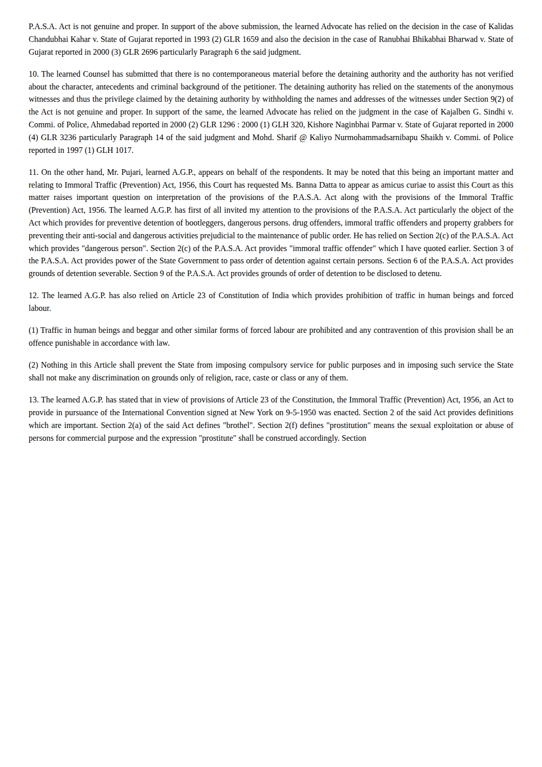P.A.S.A. Act is not genuine and proper. In support of the above submission, the learned Advocate has relied on the decision in the case of Kalidas Chandubhai Kahar v. State of Gujarat reported in 1993 (2) GLR 1659 and also the decision in the case of Ranubhai Bhikabhai Bharwad v. State of Gujarat reported in 2000 (3) GLR 2696 particularly Paragraph 6 the said judgment.
10. The learned Counsel has submitted that there is no contemporaneous material before the detaining authority and the authority has not verified about the character, antecedents and criminal background of the petitioner. The detaining authority has relied on the statements of the anonymous witnesses and thus the privilege claimed by the detaining authority by withholding the names and addresses of the witnesses under Section 9(2) of the Act is not genuine and proper. In support of the same, the learned Advocate has relied on the judgment in the case of Kajalben G. Sindhi v. Commi. of Police, Ahmedabad reported in 2000 (2) GLR 1296 : 2000 (1) GLH 320, Kishore Naginbhai Parmar v. State of Gujarat reported in 2000 (4) GLR 3236 particularly Paragraph 14 of the said judgment and Mohd. Sharif @ Kaliyo Nurmohammadsarnibapu Shaikh v. Commi. of Police reported in 1997 (1) GLH 1017.
11. On the other hand, Mr. Pujari, learned A.G.P., appears on behalf of the respondents. It may be noted that this being an important matter and relating to Immoral Traffic (Prevention) Act, 1956, this Court has requested Ms. Banna Datta to appear as amicus curiae to assist this Court as this matter raises important question on interpretation of the provisions of the P.A.S.A. Act along with the provisions of the Immoral Traffic (Prevention) Act, 1956. The learned A.G.P. has first of all invited my attention to the provisions of the P.A.S.A. Act particularly the object of the Act which provides for preventive detention of bootleggers, dangerous persons. drug offenders, immoral traffic offenders and property grabbers for preventing their anti-social and dangerous activities prejudicial to the maintenance of public order. He has relied on Section 2(c) of the P.A.S.A. Act which provides "dangerous person". Section 2(c) of the P.A.S.A. Act provides "immoral traffic offender" which I have quoted earlier. Section 3 of the P.A.S.A. Act provides power of the State Government to pass order of detention against certain persons. Section 6 of the P.A.S.A. Act provides grounds of detention severable. Section 9 of the P.A.S.A. Act provides grounds of order of detention to be disclosed to detenu.
12. The learned A.G.P. has also relied on Article 23 of Constitution of India which provides prohibition of traffic in human beings and forced labour.
(1) Traffic in human beings and beggar and other similar forms of forced labour are prohibited and any contravention of this provision shall be an offence punishable in accordance with law.
(2) Nothing in this Article shall prevent the State from imposing compulsory service for public purposes and in imposing such service the State shall not make any discrimination on grounds only of religion, race, caste or class or any of them.
13. The learned A.G.P. has stated that in view of provisions of Article 23 of the Constitution, the Immoral Traffic (Prevention) Act, 1956, an Act to provide in pursuance of the International Convention signed at New York on 9-5-1950 was enacted. Section 2 of the said Act provides definitions which are important. Section 2(a) of the said Act defines "brothel". Section 2(f) defines "prostitution" means the sexual exploitation or abuse of persons for commercial purpose and the expression "prostitute" shall be construed accordingly. Section